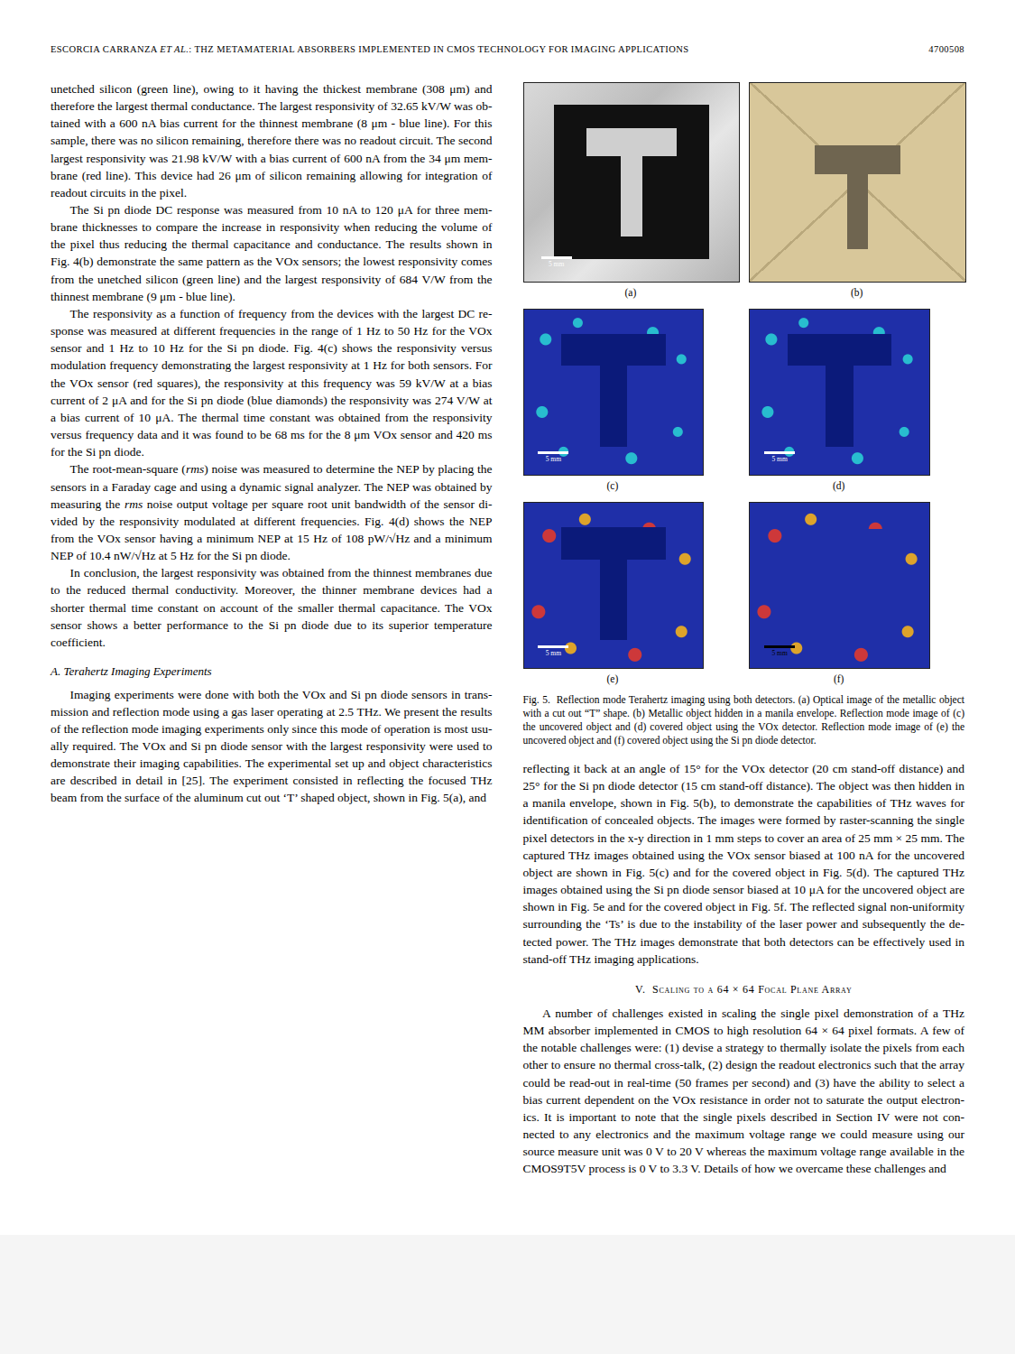Escorcia Carranza et al.: THz Metamaterial Absorbers Implemented in CMOS Technology for Imaging Applications
4700508
unetched silicon (green line), owing to it having the thickest membrane (308 μm) and therefore the largest thermal conductance. The largest responsivity of 32.65 kV/W was obtained with a 600 nA bias current for the thinnest membrane (8 μm - blue line). For this sample, there was no silicon remaining, therefore there was no readout circuit. The second largest responsivity was 21.98 kV/W with a bias current of 600 nA from the 34 μm membrane (red line). This device had 26 μm of silicon remaining allowing for integration of readout circuits in the pixel.
The Si pn diode DC response was measured from 10 nA to 120 μA for three membrane thicknesses to compare the increase in responsivity when reducing the volume of the pixel thus reducing the thermal capacitance and conductance. The results shown in Fig. 4(b) demonstrate the same pattern as the VOx sensors; the lowest responsivity comes from the unetched silicon (green line) and the largest responsivity of 684 V/W from the thinnest membrane (9 μm - blue line).
The responsivity as a function of frequency from the devices with the largest DC response was measured at different frequencies in the range of 1 Hz to 50 Hz for the VOx sensor and 1 Hz to 10 Hz for the Si pn diode. Fig. 4(c) shows the responsivity versus modulation frequency demonstrating the largest responsivity at 1 Hz for both sensors. For the VOx sensor (red squares), the responsivity at this frequency was 59 kV/W at a bias current of 2 μA and for the Si pn diode (blue diamonds) the responsivity was 274 V/W at a bias current of 10 μA. The thermal time constant was obtained from the responsivity versus frequency data and it was found to be 68 ms for the 8 μm VOx sensor and 420 ms for the Si pn diode.
The root-mean-square (rms) noise was measured to determine the NEP by placing the sensors in a Faraday cage and using a dynamic signal analyzer. The NEP was obtained by measuring the rms noise output voltage per square root unit bandwidth of the sensor divided by the responsivity modulated at different frequencies. Fig. 4(d) shows the NEP from the VOx sensor having a minimum NEP at 15 Hz of 108 pW/√Hz and a minimum NEP of 10.4 nW/√Hz at 5 Hz for the Si pn diode.
In conclusion, the largest responsivity was obtained from the thinnest membranes due to the reduced thermal conductivity. Moreover, the thinner membrane devices had a shorter thermal time constant on account of the smaller thermal capacitance. The VOx sensor shows a better performance to the Si pn diode due to its superior temperature coefficient.
A. Terahertz Imaging Experiments
Imaging experiments were done with both the VOx and Si pn diode sensors in transmission and reflection mode using a gas laser operating at 2.5 THz. We present the results of the reflection mode imaging experiments only since this mode of operation is most usually required. The VOx and Si pn diode sensor with the largest responsivity were used to demonstrate their imaging capabilities. The experimental set up and object characteristics are described in detail in [25]. The experiment consisted in reflecting the focused THz beam from the surface of the aluminum cut out ‘T’ shaped object, shown in Fig. 5(a), and
5 mm
(a)
(b)
VOx Reflection
5 mm
×10-3V
543210
(c)
5 mm
×10-4V
3210
(d)
pn Reflection
5 mm
×10-3V
1.510.50
(e)
5 mm
×10-4V
1086420
(f)
Fig. 5. Reflection mode Terahertz imaging using both detectors. (a) Optical image of the metallic object with a cut out “T” shape. (b) Metallic object hidden in a manila envelope. Reflection mode image of (c) the uncovered object and (d) covered object using the VOx detector. Reflection mode image of (e) the uncovered object and (f) covered object using the Si pn diode detector.
reflecting it back at an angle of 15° for the VOx detector (20 cm stand-off distance) and 25° for the Si pn diode detector (15 cm stand-off distance). The object was then hidden in a manila envelope, shown in Fig. 5(b), to demonstrate the capabilities of THz waves for identification of concealed objects. The images were formed by raster-scanning the single pixel detectors in the x-y direction in 1 mm steps to cover an area of 25 mm × 25 mm. The captured THz images obtained using the VOx sensor biased at 100 nA for the uncovered object are shown in Fig. 5(c) and for the covered object in Fig. 5(d). The captured THz images obtained using the Si pn diode sensor biased at 10 μA for the uncovered object are shown in Fig. 5e and for the covered object in Fig. 5f. The reflected signal non-uniformity surrounding the ‘Ts’ is due to the instability of the laser power and subsequently the detected power. The THz images demonstrate that both detectors can be effectively used in stand-off THz imaging applications.
V. Scaling to a 64 × 64 Focal Plane Array
A number of challenges existed in scaling the single pixel demonstration of a THz MM absorber implemented in CMOS to high resolution 64 × 64 pixel formats. A few of the notable challenges were: (1) devise a strategy to thermally isolate the pixels from each other to ensure no thermal cross-talk, (2) design the readout electronics such that the array could be read-out in real-time (50 frames per second) and (3) have the ability to select a bias current dependent on the VOx resistance in order not to saturate the output electronics. It is important to note that the single pixels described in Section IV were not connected to any electronics and the maximum voltage range we could measure using our source measure unit was 0 V to 20 V whereas the maximum voltage range available in the CMOS9T5V process is 0 V to 3.3 V. Details of how we overcame these challenges and